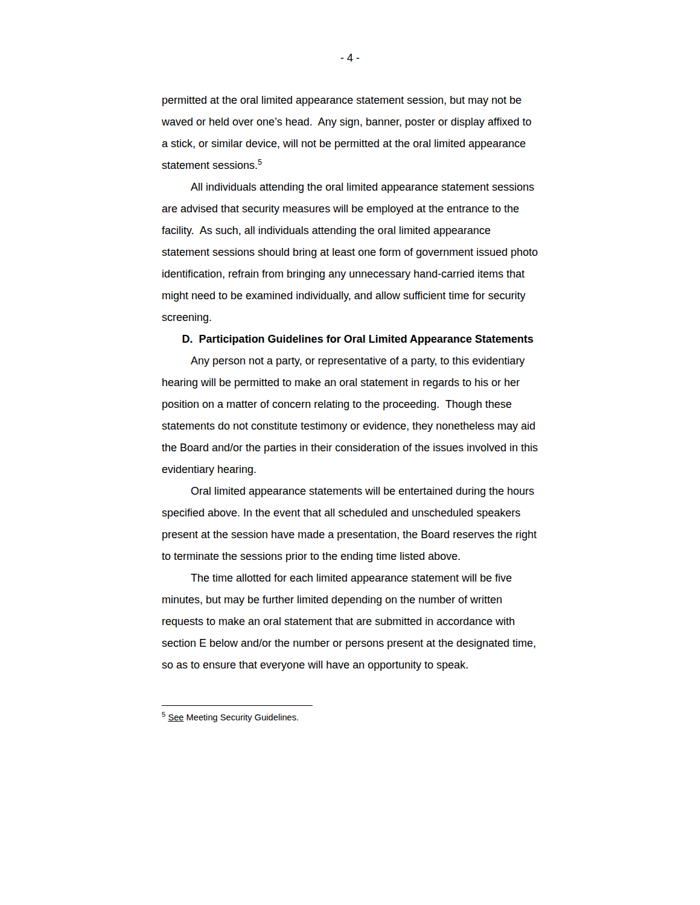- 4 -
permitted at the oral limited appearance statement session, but may not be waved or held over one’s head. Any sign, banner, poster or display affixed to a stick, or similar device, will not be permitted at the oral limited appearance statement sessions.5
All individuals attending the oral limited appearance statement sessions are advised that security measures will be employed at the entrance to the facility. As such, all individuals attending the oral limited appearance statement sessions should bring at least one form of government issued photo identification, refrain from bringing any unnecessary hand-carried items that might need to be examined individually, and allow sufficient time for security screening.
D. Participation Guidelines for Oral Limited Appearance Statements
Any person not a party, or representative of a party, to this evidentiary hearing will be permitted to make an oral statement in regards to his or her position on a matter of concern relating to the proceeding. Though these statements do not constitute testimony or evidence, they nonetheless may aid the Board and/or the parties in their consideration of the issues involved in this evidentiary hearing.
Oral limited appearance statements will be entertained during the hours specified above. In the event that all scheduled and unscheduled speakers present at the session have made a presentation, the Board reserves the right to terminate the sessions prior to the ending time listed above.
The time allotted for each limited appearance statement will be five minutes, but may be further limited depending on the number of written requests to make an oral statement that are submitted in accordance with section E below and/or the number or persons present at the designated time, so as to ensure that everyone will have an opportunity to speak.
5 See Meeting Security Guidelines.